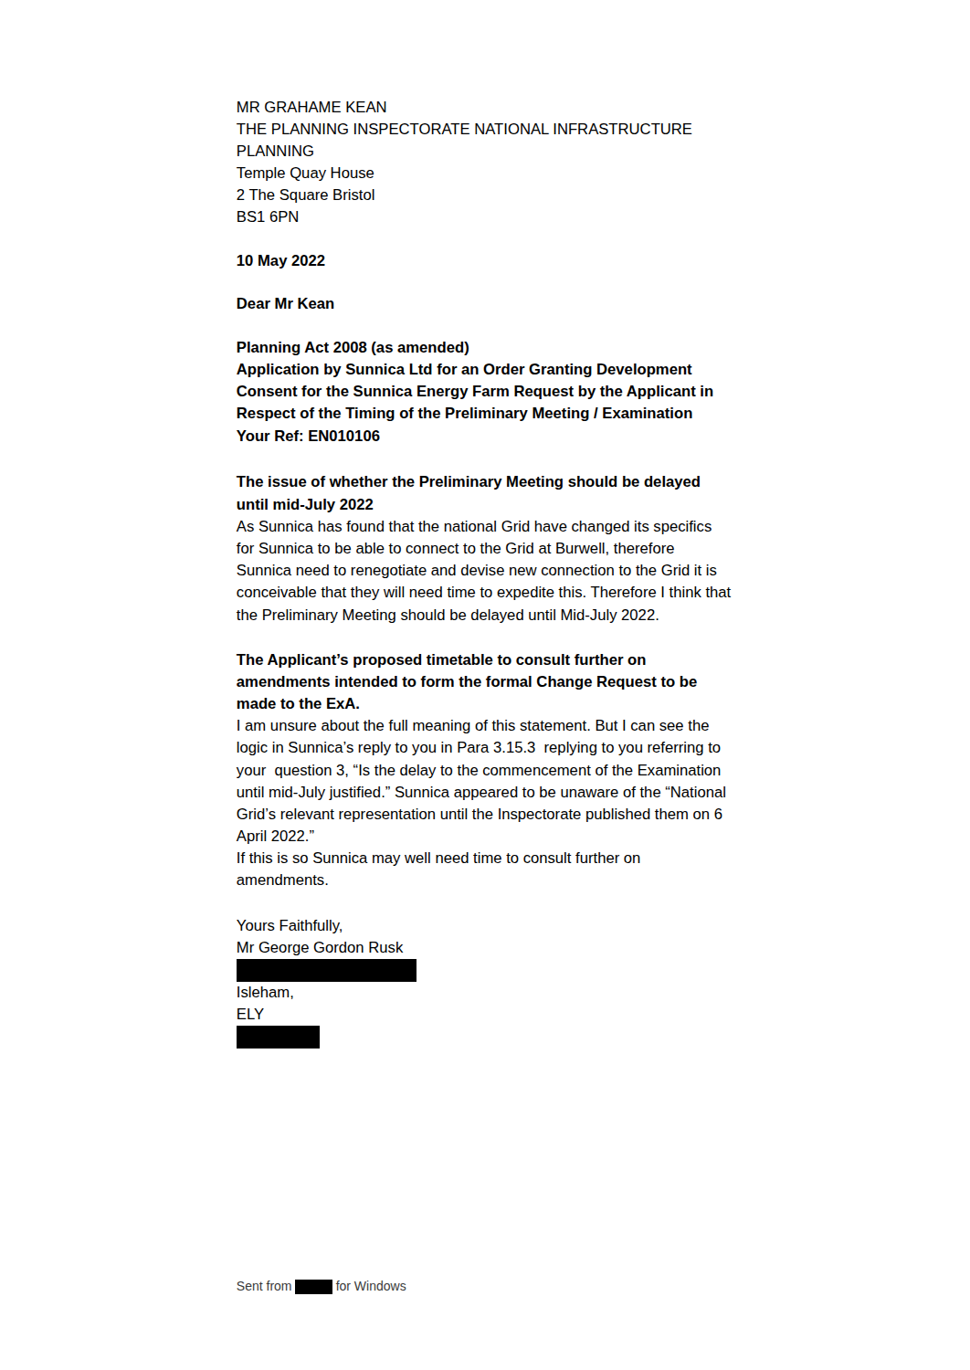MR GRAHAME KEAN
THE PLANNING INSPECTORATE NATIONAL INFRASTRUCTURE PLANNING
Temple Quay House
2 The Square Bristol
BS1 6PN
10 May 2022
Dear Mr Kean
Planning Act 2008 (as amended)
Application by Sunnica Ltd for an Order Granting Development Consent for the Sunnica Energy Farm Request by the Applicant in Respect of the Timing of the Preliminary Meeting / Examination
Your Ref: EN010106
The issue of whether the Preliminary Meeting should be delayed until mid-July 2022
As Sunnica has found that the national Grid have changed its specifics for Sunnica to be able to connect to the Grid at Burwell, therefore Sunnica need to renegotiate and devise new connection to the Grid it is conceivable that they will need time to expedite this. Therefore I think that the Preliminary Meeting should be delayed until Mid-July 2022.
The Applicant’s proposed timetable to consult further on amendments intended to form the formal Change Request to be made to the ExA.
I am unsure about the full meaning of this statement. But I can see the logic in Sunnica’s reply to you in Para 3.15.3 replying to you referring to your question 3, “Is the delay to the commencement of the Examination until mid-July justified.” Sunnica appeared to be unaware of the “National Grid’s relevant representation until the Inspectorate published them on 6 April 2022.”
If this is so Sunnica may well need time to consult further on amendments.
Yours Faithfully,
Mr George Gordon Rusk
Isleham,
ELY
Sent from for Windows